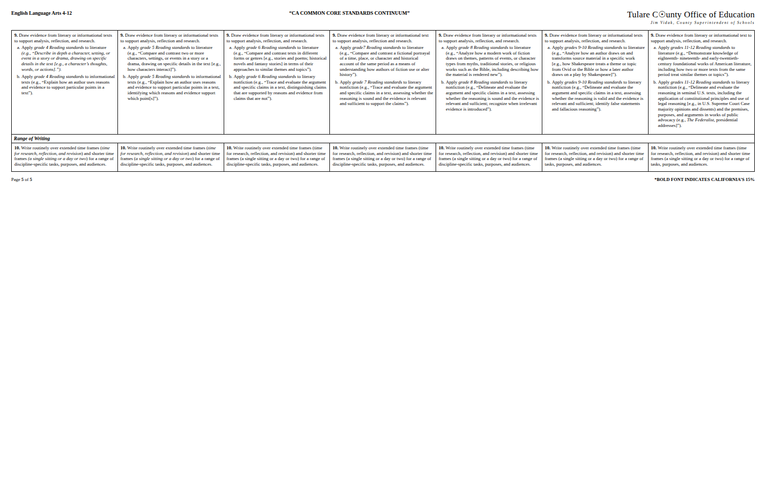English Language Arts 4-12
“CA COMMON CORE STANDARDS CONTINUUM”
Tulare C☉unty Office of Education
Jim Vidak, County Superintendent of Schools
| 9. Draw evidence from literary or informational texts to support analysis, reflection, and research. Apply grade 4 Reading standards to literature (e.g., “Describe in depth a character, setting, or event in a story or drama, drawing on specific details in the text [e.g., a character’s thoughts, words, or actions].”). Apply grade 4 Reading standards to informational texts (e.g., “Explain how an author uses reasons and evidence to support particular points in a text”). | 9. Draw evidence from literary or informational texts to support analysis, reflection and research. Apply grade 5 Reading standards to literature (e.g., “Compare and contrast two or more characters, settings, or events in a story or a drama, drawing on specific details in the text [e.g., how characters interact]”). Apply grade 5 Reading standards to informational texts (e.g., “Explain how an author uses reasons and evidence to support particular points in a text, identifying which reasons and evidence support which point[s]”). | 9. Draw evidence from literary or informational texts to support analysis, reflection, and research. Apply grade 6 Reading standards to literature (e.g., “Compare and contrast texts in different forms or genres [e.g., stories and poems; historical novels and fantasy stories] in terms of their approaches to similar themes and topics”). Apply grade 6 Reading standards to literary nonfiction (e.g., “Trace and evaluate the argument and specific claims in a text, distinguishing claims that are supported by reasons and evidence from claims that are not”). | 9. Draw evidence from literary or informational text to support analysis, reflection and research. Apply grade7 Reading standards to literature (e.g., “Compare and contrast a fictional portrayal of a time, place, or character and historical account of the same period as a means of understanding how authors of fiction use or alter history”). Apply grade 7 Reading standards to literary nonfiction (e.g., “Trace and evaluate the argument and specific claims in a text, assessing whether the reasoning is sound and the evidence is relevant and sufficient to support the claims”). | 9. Draw evidence from literary or informational texts to support analysis, reflection, and research. Apply grade 8 Reading standards to literature (e.g., “Analyze how a modern work of fiction draws on themes, patterns of events, or character types from myths, traditional stories, or religious works such as the Bible, including describing how the material is rendered new”). Apply grade 8 Reading standards to literary nonfiction (e.g., “Delineate and evaluate the argument and specific claims in a text, assessing whether the reasoning is sound and the evidence is relevant and sufficient; recognize when irrelevant evidence is introduced”). | 9. Draw evidence from literary or informational texts to support analysis, reflection, and research. Apply grades 9-10 Reading standards to literature (e.g., “Analyze how an author draws on and transforms source material in a specific work [e.g., how Shakespeare treats a theme or topic from Ovid or the Bible or how a later author draws on a play by Shakespeare]”). Apply grades 9-10 Reading standards to literary nonfiction (e.g., “Delineate and evaluate the argument and specific claims in a text, assessing whether the reasoning is valid and the evidence is relevant and sufficient; identify false statements and fallacious reasoning”). | 9. Draw evidence from literary or informational text to support analysis, reflection, and research. Apply grades 11-12 Reading standards to literature (e.g., “Demonstrate knowledge of eighteenth- nineteenth- and early-twentieth-century foundational works of American literature, including how two or more texts from the same period treat similar themes or topics”). Apply grades 11-12 Reading standards to literary nonfiction (e.g., “Delineate and evaluate the reasoning in seminal U.S. texts, including the application of constitutional principles and use of legal reasoning [e.g., in U.S. Supreme Court Case majority opinions and dissents) and the premises, purposes, and arguments in works of public advocacy (e.g., The Federalist, presidential addresses]”). |
| Range of Writing |
| 10. Write routinely over extended time frames ( time for research, reflection, and revision ) and shorter time frames (a single sitting or a day or two ) for a range of discipline-specific tasks, purposes, and audiences. | 10. Write routinely over extended time frames ( time for research, reflection, and revision ) and shorter time frames ( a single sitting or a day or two ) for a range of discipline-specific tasks, purposes, and audiences. | 10. Write routinely over extended time frames (time for research, reflection, and revision) and shorter time frames (a single sitting or a day or two) for a range of discipline-specific tasks, purposes, and audiences. | 10. Write routinely over extended time frames (time for research, reflection, and revision) and shorter time frames (a single sitting or a day or two) for a range of discipline-specific tasks, purposes, and audiences. | 10. Write routinely over extended time frames (time for research, reflection, and revision) and shorter time frames (a single sitting or a day or two) for a range of discipline-specific tasks, purposes, and audiences. | 10. Write routinely over extended time frames (time for research, reflection, and revision) and shorter time frames (a single sitting or a day or two) for a range of tasks, purposes, and audiences. | 10. Write routinely over extended time frames (time for research, reflection, and revision) and shorter time frames (a single sitting or a day or two) for a range of tasks, purposes, and audiences. |
Page 5 of 5
*BOLD FONT INDICATES CALIFORNIA’S 15%